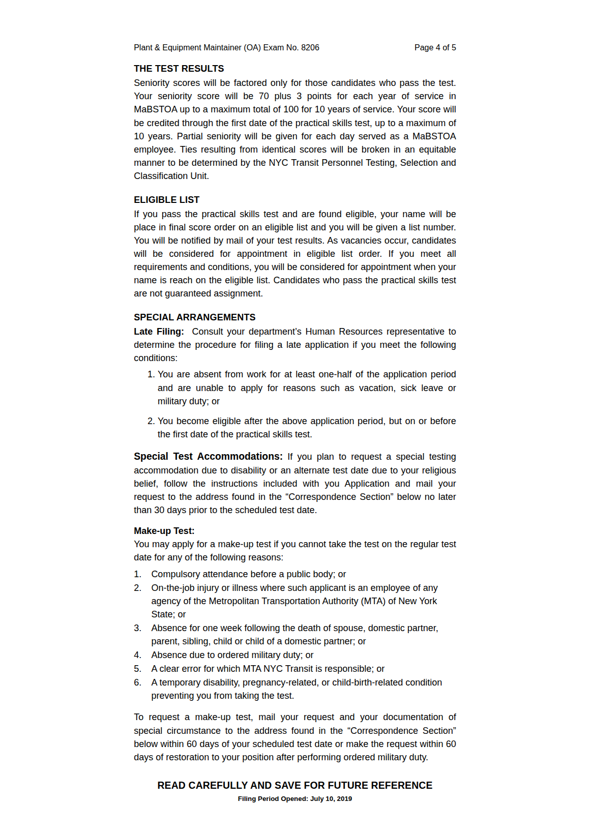Plant & Equipment Maintainer (OA) Exam No. 8206 Page 4 of 5
THE TEST RESULTS
Seniority scores will be factored only for those candidates who pass the test. Your seniority score will be 70 plus 3 points for each year of service in MaBSTOA up to a maximum total of 100 for 10 years of service. Your score will be credited through the first date of the practical skills test, up to a maximum of 10 years. Partial seniority will be given for each day served as a MaBSTOA employee. Ties resulting from identical scores will be broken in an equitable manner to be determined by the NYC Transit Personnel Testing, Selection and Classification Unit.
ELIGIBLE LIST
If you pass the practical skills test and are found eligible, your name will be place in final score order on an eligible list and you will be given a list number. You will be notified by mail of your test results. As vacancies occur, candidates will be considered for appointment in eligible list order. If you meet all requirements and conditions, you will be considered for appointment when your name is reach on the eligible list. Candidates who pass the practical skills test are not guaranteed assignment.
SPECIAL ARRANGEMENTS
Late Filing: Consult your department’s Human Resources representative to determine the procedure for filing a late application if you meet the following conditions:
You are absent from work for at least one-half of the application period and are unable to apply for reasons such as vacation, sick leave or military duty; or
You become eligible after the above application period, but on or before the first date of the practical skills test.
Special Test Accommodations: If you plan to request a special testing accommodation due to disability or an alternate test date due to your religious belief, follow the instructions included with you Application and mail your request to the address found in the “Correspondence Section” below no later than 30 days prior to the scheduled test date.
Make-up Test:
You may apply for a make-up test if you cannot take the test on the regular test date for any of the following reasons:
1. Compulsory attendance before a public body; or
2. On-the-job injury or illness where such applicant is an employee of any agency of the Metropolitan Transportation Authority (MTA) of New York State; or
3. Absence for one week following the death of spouse, domestic partner, parent, sibling, child or child of a domestic partner; or
4. Absence due to ordered military duty; or
5. A clear error for which MTA NYC Transit is responsible; or
6. A temporary disability, pregnancy-related, or child-birth-related condition preventing you from taking the test.
To request a make-up test, mail your request and your documentation of special circumstance to the address found in the “Correspondence Section” below within 60 days of your scheduled test date or make the request within 60 days of restoration to your position after performing ordered military duty.
READ CAREFULLY AND SAVE FOR FUTURE REFERENCE
Filing Period Opened: July 10, 2019